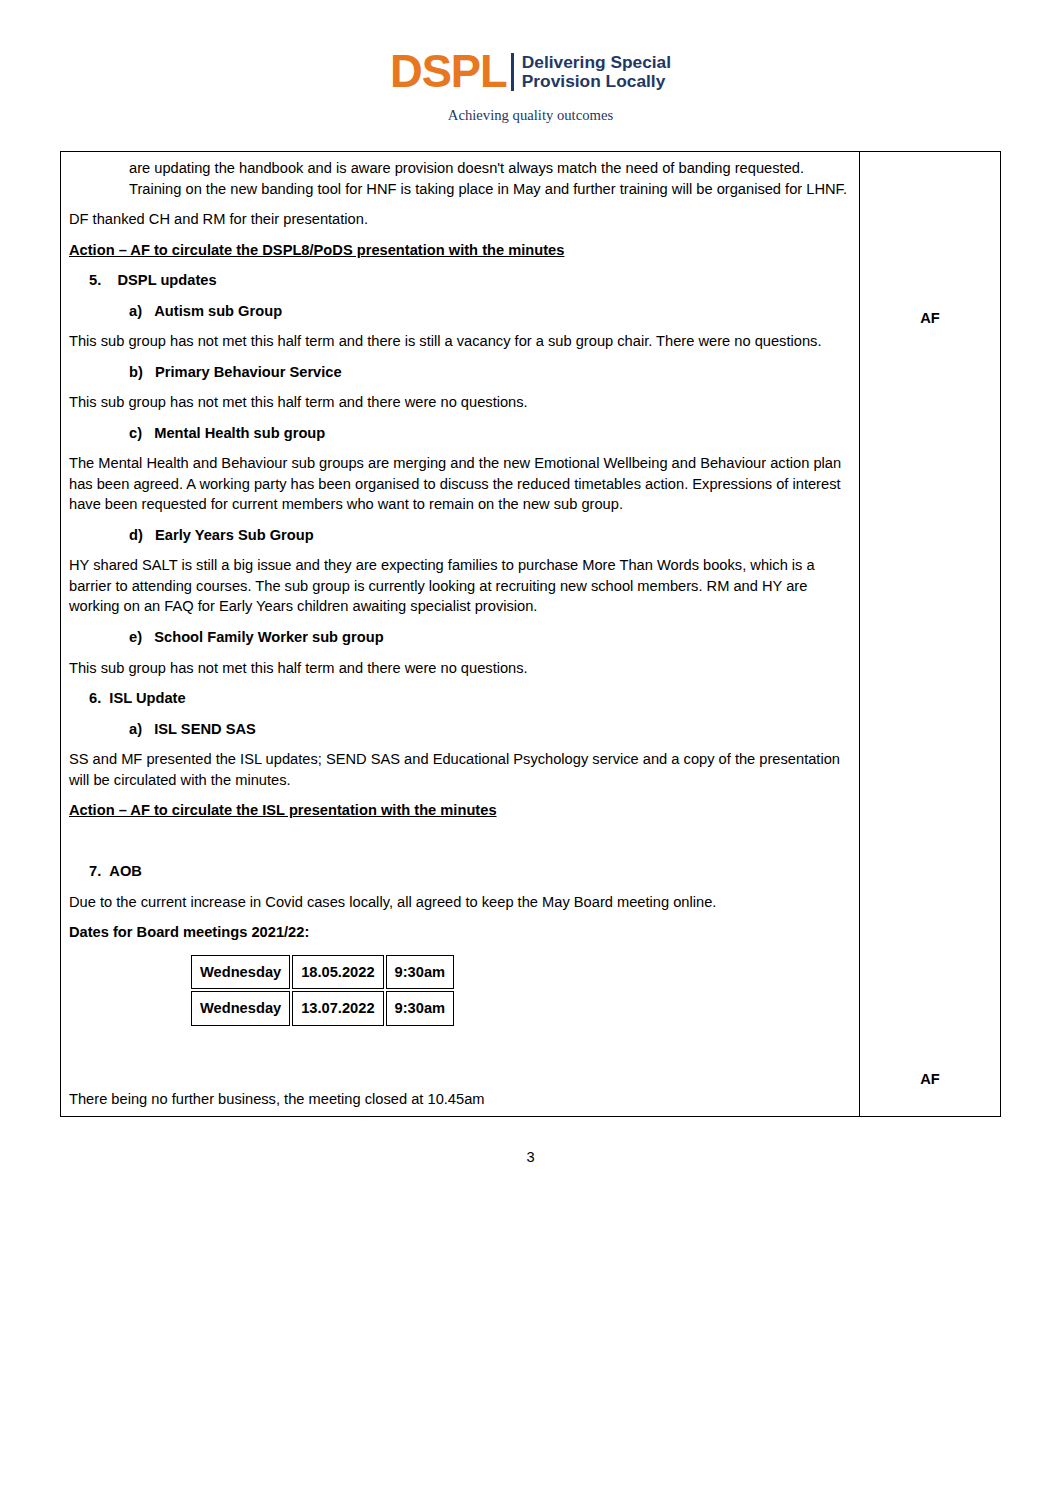DSPL Delivering Special Provision Locally
Achieving quality outcomes
| are updating the handbook and is aware provision doesn't always match the need of banding requested. Training on the new banding tool for HNF is taking place in May and further training will be organised for LHNF. DF thanked CH and RM for their presentation. Action – AF to circulate the DSPL8/PoDS presentation with the minutes 5. DSPL updates a) Autism sub Group This sub group has not met this half term and there is still a vacancy for a sub group chair. There were no questions. b) Primary Behaviour Service This sub group has not met this half term and there were no questions. c) Mental Health sub group The Mental Health and Behaviour sub groups are merging and the new Emotional Wellbeing and Behaviour action plan has been agreed. A working party has been organised to discuss the reduced timetables action. Expressions of interest have been requested for current members who want to remain on the new sub group. d) Early Years Sub Group HY shared SALT is still a big issue and they are expecting families to purchase More Than Words books, which is a barrier to attending courses. The sub group is currently looking at recruiting new school members. RM and HY are working on an FAQ for Early Years children awaiting specialist provision. e) School Family Worker sub group This sub group has not met this half term and there were no questions. 6. ISL Update a) ISL SEND SAS SS and MF presented the ISL updates; SEND SAS and Educational Psychology service and a copy of the presentation will be circulated with the minutes. Action – AF to circulate the ISL presentation with the minutes 7. AOB Due to the current increase in Covid cases locally, all agreed to keep the May Board meeting online. Dates for Board meetings 2021/22: / Wednesday / 18.05.2022 / 9:30am / / Wednesday / 13.07.2022 / 9:30am / There being no further business, the meeting closed at 10.45am | AF AF |
3